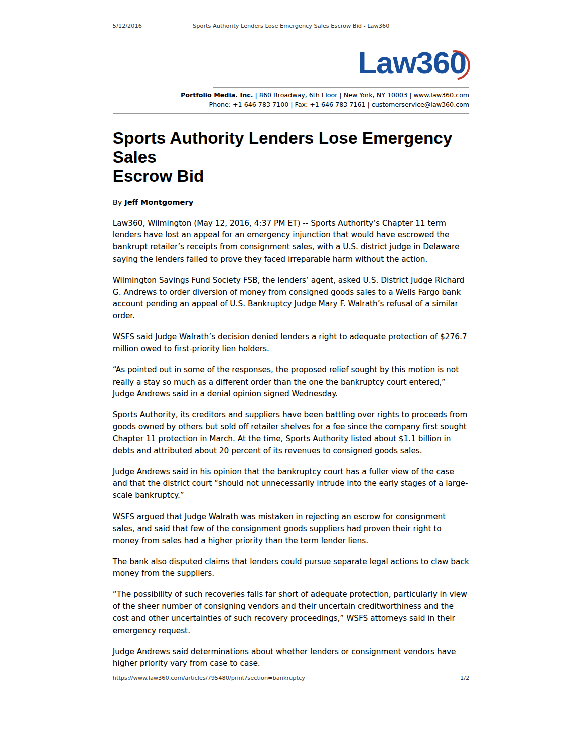5/12/2016
Sports Authority Lenders Lose Emergency Sales Escrow Bid - Law360
Law360
Portfolio Media. Inc. | 860 Broadway, 6th Floor | New York, NY 10003 | www.law360.com
Phone: +1 646 783 7100 | Fax: +1 646 783 7161 | customerservice@law360.com
Sports Authority Lenders Lose Emergency Sales
Escrow Bid
By Jeff Montgomery
Law360, Wilmington (May 12, 2016, 4:37 PM ET) -- Sports Authority’s Chapter 11 term lenders have lost an appeal for an emergency injunction that would have escrowed the bankrupt retailer’s receipts from consignment sales, with a U.S. district judge in Delaware saying the lenders failed to prove they faced irreparable harm without the action.
Wilmington Savings Fund Society FSB, the lenders’ agent, asked U.S. District Judge Richard G. Andrews to order diversion of money from consigned goods sales to a Wells Fargo bank account pending an appeal of U.S. Bankruptcy Judge Mary F. Walrath’s refusal of a similar order.
WSFS said Judge Walrath’s decision denied lenders a right to adequate protection of $276.7 million owed to first-priority lien holders.
“As pointed out in some of the responses, the proposed relief sought by this motion is not really a stay so much as a different order than the one the bankruptcy court entered,” Judge Andrews said in a denial opinion signed Wednesday.
Sports Authority, its creditors and suppliers have been battling over rights to proceeds from goods owned by others but sold off retailer shelves for a fee since the company first sought Chapter 11 protection in March. At the time, Sports Authority listed about $1.1 billion in debts and attributed about 20 percent of its revenues to consigned goods sales.
Judge Andrews said in his opinion that the bankruptcy court has a fuller view of the case and that the district court “should not unnecessarily intrude into the early stages of a large-scale bankruptcy.”
WSFS argued that Judge Walrath was mistaken in rejecting an escrow for consignment sales, and said that few of the consignment goods suppliers had proven their right to money from sales had a higher priority than the term lender liens.
The bank also disputed claims that lenders could pursue separate legal actions to claw back money from the suppliers.
“The possibility of such recoveries falls far short of adequate protection, particularly in view of the sheer number of consigning vendors and their uncertain creditworthiness and the cost and other uncertainties of such recovery proceedings,” WSFS attorneys said in their emergency request.
Judge Andrews said determinations about whether lenders or consignment vendors have higher priority vary from case to case.
https://www.law360.com/articles/795480/print?section=bankruptcy
1/2